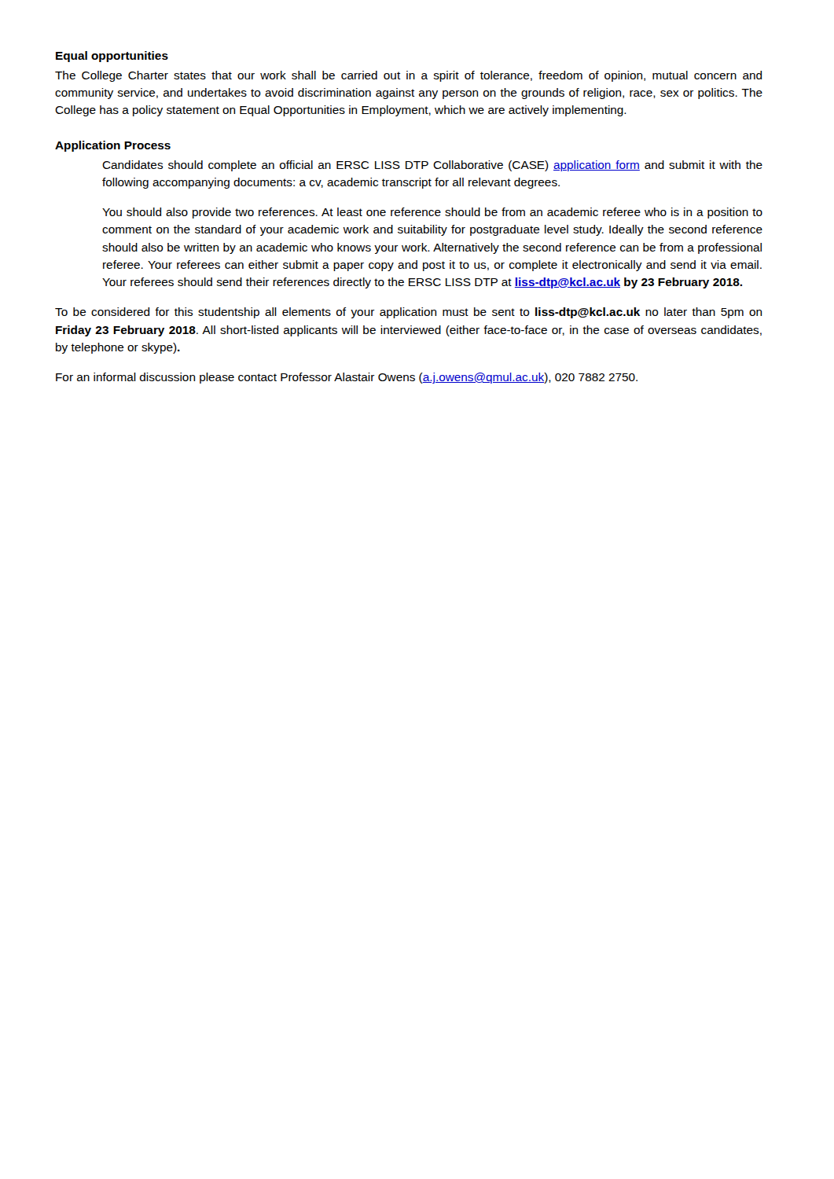Equal opportunities
The College Charter states that our work shall be carried out in a spirit of tolerance, freedom of opinion, mutual concern and community service, and undertakes to avoid discrimination against any person on the grounds of religion, race, sex or politics. The College has a policy statement on Equal Opportunities in Employment, which we are actively implementing.
Application Process
Candidates should complete an official an ERSC LISS DTP Collaborative (CASE) application form and submit it with the following accompanying documents: a cv, academic transcript for all relevant degrees.
You should also provide two references. At least one reference should be from an academic referee who is in a position to comment on the standard of your academic work and suitability for postgraduate level study. Ideally the second reference should also be written by an academic who knows your work. Alternatively the second reference can be from a professional referee. Your referees can either submit a paper copy and post it to us, or complete it electronically and send it via email. Your referees should send their references directly to the ERSC LISS DTP at liss-dtp@kcl.ac.uk by 23 February 2018.
To be considered for this studentship all elements of your application must be sent to liss-dtp@kcl.ac.uk no later than 5pm on Friday 23 February 2018. All short-listed applicants will be interviewed (either face-to-face or, in the case of overseas candidates, by telephone or skype).
For an informal discussion please contact Professor Alastair Owens (a.j.owens@qmul.ac.uk), 020 7882 2750.